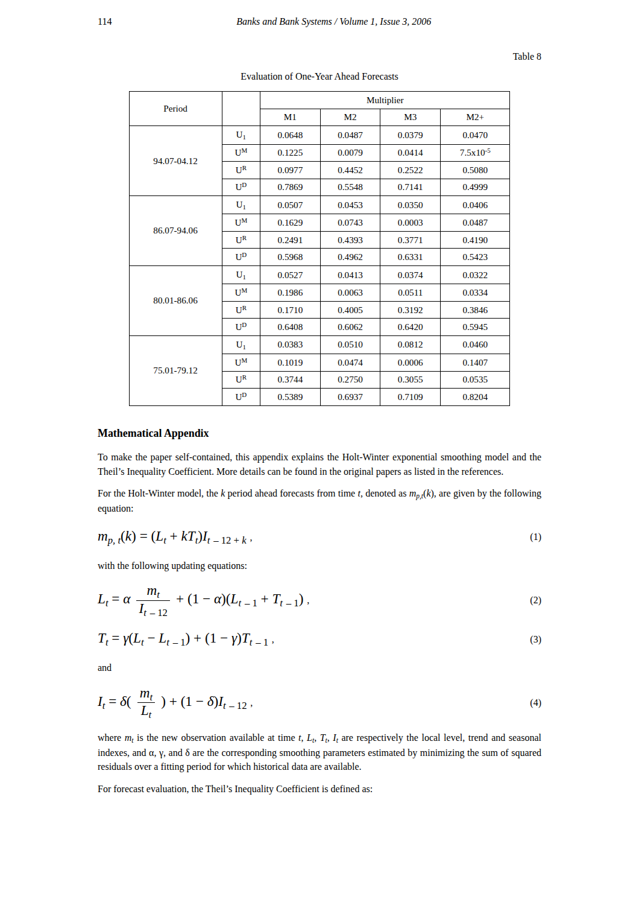114
Banks and Bank Systems / Volume 1, Issue 3, 2006
Table 8
Evaluation of One-Year Ahead Forecasts
| Period | | Multiplier |
| --- | --- | --- |
| M1 | M2 | M3 | M2+ |
| 94.07-04.12 | U 1 | 0.0648 | 0.0487 | 0.0379 | 0.0470 |
| U M | 0.1225 | 0.0079 | 0.0414 | 7.5x10 -5 |
| U R | 0.0977 | 0.4452 | 0.2522 | 0.5080 |
| U D | 0.7869 | 0.5548 | 0.7141 | 0.4999 |
| 86.07-94.06 | U 1 | 0.0507 | 0.0453 | 0.0350 | 0.0406 |
| U M | 0.1629 | 0.0743 | 0.0003 | 0.0487 |
| U R | 0.2491 | 0.4393 | 0.3771 | 0.4190 |
| U D | 0.5968 | 0.4962 | 0.6331 | 0.5423 |
| 80.01-86.06 | U 1 | 0.0527 | 0.0413 | 0.0374 | 0.0322 |
| U M | 0.1986 | 0.0063 | 0.0511 | 0.0334 |
| U R | 0.1710 | 0.4005 | 0.3192 | 0.3846 |
| U D | 0.6408 | 0.6062 | 0.6420 | 0.5945 |
| 75.01-79.12 | U 1 | 0.0383 | 0.0510 | 0.0812 | 0.0460 |
| U M | 0.1019 | 0.0474 | 0.0006 | 0.1407 |
| U R | 0.3744 | 0.2750 | 0.3055 | 0.0535 |
| U D | 0.5389 | 0.6937 | 0.7109 | 0.8204 |
Mathematical Appendix
To make the paper self-contained, this appendix explains the Holt-Winter exponential smoothing model and the Theil’s Inequality Coefficient. More details can be found in the original papers as listed in the references.
For the Holt-Winter model, the k period ahead forecasts from time t, denoted as mp,t(k), are given by the following equation:
mp, t(k) = (Lt + kTt)It – 12 + k ,
(1)
with the following updating equations:
Lt = α mt It – 12 + (1 − α)(Lt – 1 + Tt – 1) ,
(2)
Tt = γ(Lt − Lt – 1) + (1 − γ)Tt – 1 ,
(3)
and
It = δ( mt Lt ) + (1 − δ)It – 12 ,
(4)
where mt is the new observation available at time t, Lt, Tt, It are respectively the local level, trend and seasonal indexes, and α, γ, and δ are the corresponding smoothing parameters estimated by minimizing the sum of squared residuals over a fitting period for which historical data are available.
For forecast evaluation, the Theil’s Inequality Coefficient is defined as: